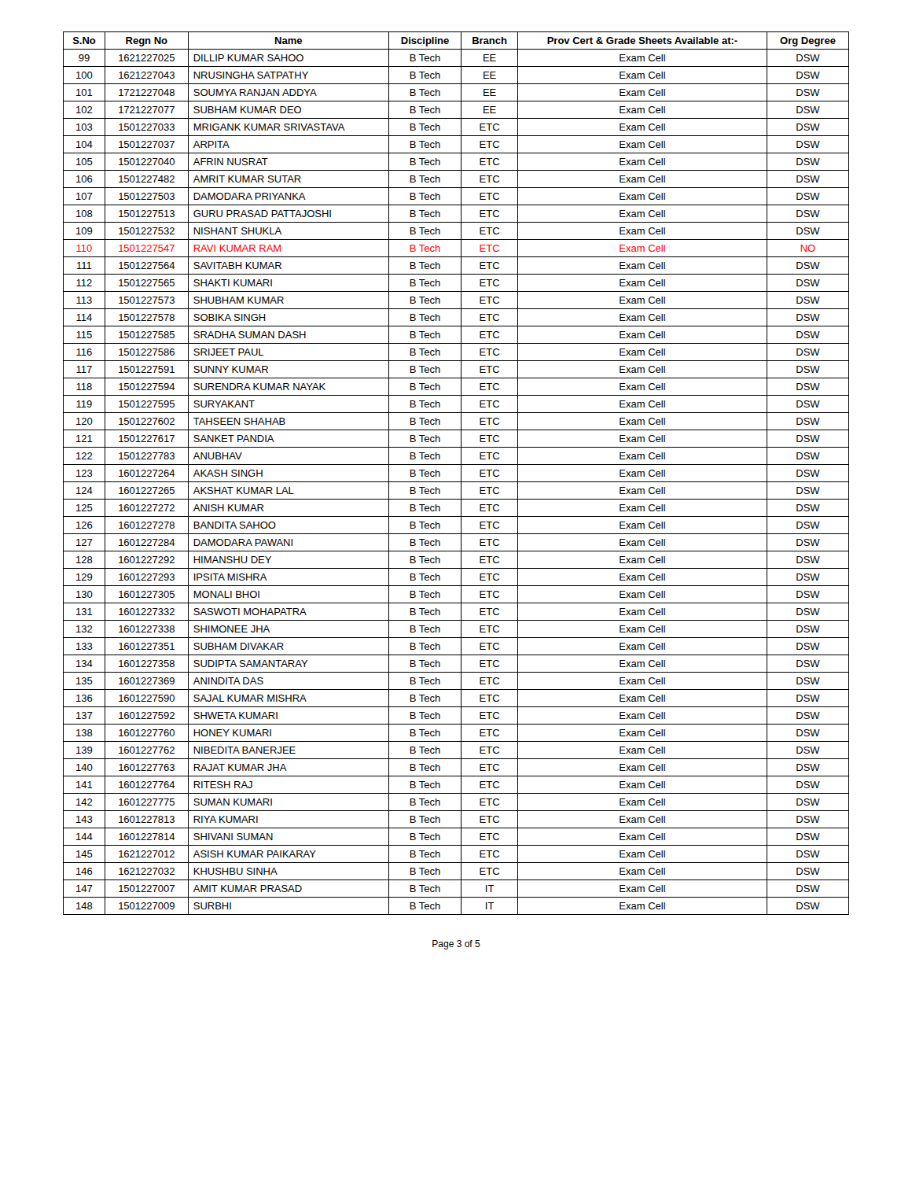| S.No | Regn No | Name | Discipline | Branch | Prov Cert & Grade Sheets Available at:- | Org Degree |
| --- | --- | --- | --- | --- | --- | --- |
| 99 | 1621227025 | DILLIP KUMAR SAHOO | B Tech | EE | Exam Cell | DSW |
| 100 | 1621227043 | NRUSINGHA SATPATHY | B Tech | EE | Exam Cell | DSW |
| 101 | 1721227048 | SOUMYA RANJAN ADDYA | B Tech | EE | Exam Cell | DSW |
| 102 | 1721227077 | SUBHAM KUMAR DEO | B Tech | EE | Exam Cell | DSW |
| 103 | 1501227033 | MRIGANK KUMAR SRIVASTAVA | B Tech | ETC | Exam Cell | DSW |
| 104 | 1501227037 | ARPITA | B Tech | ETC | Exam Cell | DSW |
| 105 | 1501227040 | AFRIN NUSRAT | B Tech | ETC | Exam Cell | DSW |
| 106 | 1501227482 | AMRIT KUMAR SUTAR | B Tech | ETC | Exam Cell | DSW |
| 107 | 1501227503 | DAMODARA PRIYANKA | B Tech | ETC | Exam Cell | DSW |
| 108 | 1501227513 | GURU PRASAD PATTAJOSHI | B Tech | ETC | Exam Cell | DSW |
| 109 | 1501227532 | NISHANT SHUKLA | B Tech | ETC | Exam Cell | DSW |
| 110 | 1501227547 | RAVI KUMAR RAM | B Tech | ETC | Exam Cell | NO |
| 111 | 1501227564 | SAVITABH KUMAR | B Tech | ETC | Exam Cell | DSW |
| 112 | 1501227565 | SHAKTI KUMARI | B Tech | ETC | Exam Cell | DSW |
| 113 | 1501227573 | SHUBHAM KUMAR | B Tech | ETC | Exam Cell | DSW |
| 114 | 1501227578 | SOBIKA SINGH | B Tech | ETC | Exam Cell | DSW |
| 115 | 1501227585 | SRADHA SUMAN DASH | B Tech | ETC | Exam Cell | DSW |
| 116 | 1501227586 | SRIJEET PAUL | B Tech | ETC | Exam Cell | DSW |
| 117 | 1501227591 | SUNNY KUMAR | B Tech | ETC | Exam Cell | DSW |
| 118 | 1501227594 | SURENDRA KUMAR NAYAK | B Tech | ETC | Exam Cell | DSW |
| 119 | 1501227595 | SURYAKANT | B Tech | ETC | Exam Cell | DSW |
| 120 | 1501227602 | TAHSEEN SHAHAB | B Tech | ETC | Exam Cell | DSW |
| 121 | 1501227617 | SANKET PANDIA | B Tech | ETC | Exam Cell | DSW |
| 122 | 1501227783 | ANUBHAV | B Tech | ETC | Exam Cell | DSW |
| 123 | 1601227264 | AKASH SINGH | B Tech | ETC | Exam Cell | DSW |
| 124 | 1601227265 | AKSHAT KUMAR LAL | B Tech | ETC | Exam Cell | DSW |
| 125 | 1601227272 | ANISH KUMAR | B Tech | ETC | Exam Cell | DSW |
| 126 | 1601227278 | BANDITA SAHOO | B Tech | ETC | Exam Cell | DSW |
| 127 | 1601227284 | DAMODARA PAWANI | B Tech | ETC | Exam Cell | DSW |
| 128 | 1601227292 | HIMANSHU DEY | B Tech | ETC | Exam Cell | DSW |
| 129 | 1601227293 | IPSITA MISHRA | B Tech | ETC | Exam Cell | DSW |
| 130 | 1601227305 | MONALI BHOI | B Tech | ETC | Exam Cell | DSW |
| 131 | 1601227332 | SASWOTI MOHAPATRA | B Tech | ETC | Exam Cell | DSW |
| 132 | 1601227338 | SHIMONEE JHA | B Tech | ETC | Exam Cell | DSW |
| 133 | 1601227351 | SUBHAM DIVAKAR | B Tech | ETC | Exam Cell | DSW |
| 134 | 1601227358 | SUDIPTA SAMANTARAY | B Tech | ETC | Exam Cell | DSW |
| 135 | 1601227369 | ANINDITA DAS | B Tech | ETC | Exam Cell | DSW |
| 136 | 1601227590 | SAJAL KUMAR MISHRA | B Tech | ETC | Exam Cell | DSW |
| 137 | 1601227592 | SHWETA KUMARI | B Tech | ETC | Exam Cell | DSW |
| 138 | 1601227760 | HONEY KUMARI | B Tech | ETC | Exam Cell | DSW |
| 139 | 1601227762 | NIBEDITA BANERJEE | B Tech | ETC | Exam Cell | DSW |
| 140 | 1601227763 | RAJAT KUMAR JHA | B Tech | ETC | Exam Cell | DSW |
| 141 | 1601227764 | RITESH RAJ | B Tech | ETC | Exam Cell | DSW |
| 142 | 1601227775 | SUMAN KUMARI | B Tech | ETC | Exam Cell | DSW |
| 143 | 1601227813 | RIYA KUMARI | B Tech | ETC | Exam Cell | DSW |
| 144 | 1601227814 | SHIVANI SUMAN | B Tech | ETC | Exam Cell | DSW |
| 145 | 1621227012 | ASISH KUMAR PAIKARAY | B Tech | ETC | Exam Cell | DSW |
| 146 | 1621227032 | KHUSHBU SINHA | B Tech | ETC | Exam Cell | DSW |
| 147 | 1501227007 | AMIT KUMAR PRASAD | B Tech | IT | Exam Cell | DSW |
| 148 | 1501227009 | SURBHI | B Tech | IT | Exam Cell | DSW |
Page 3 of 5